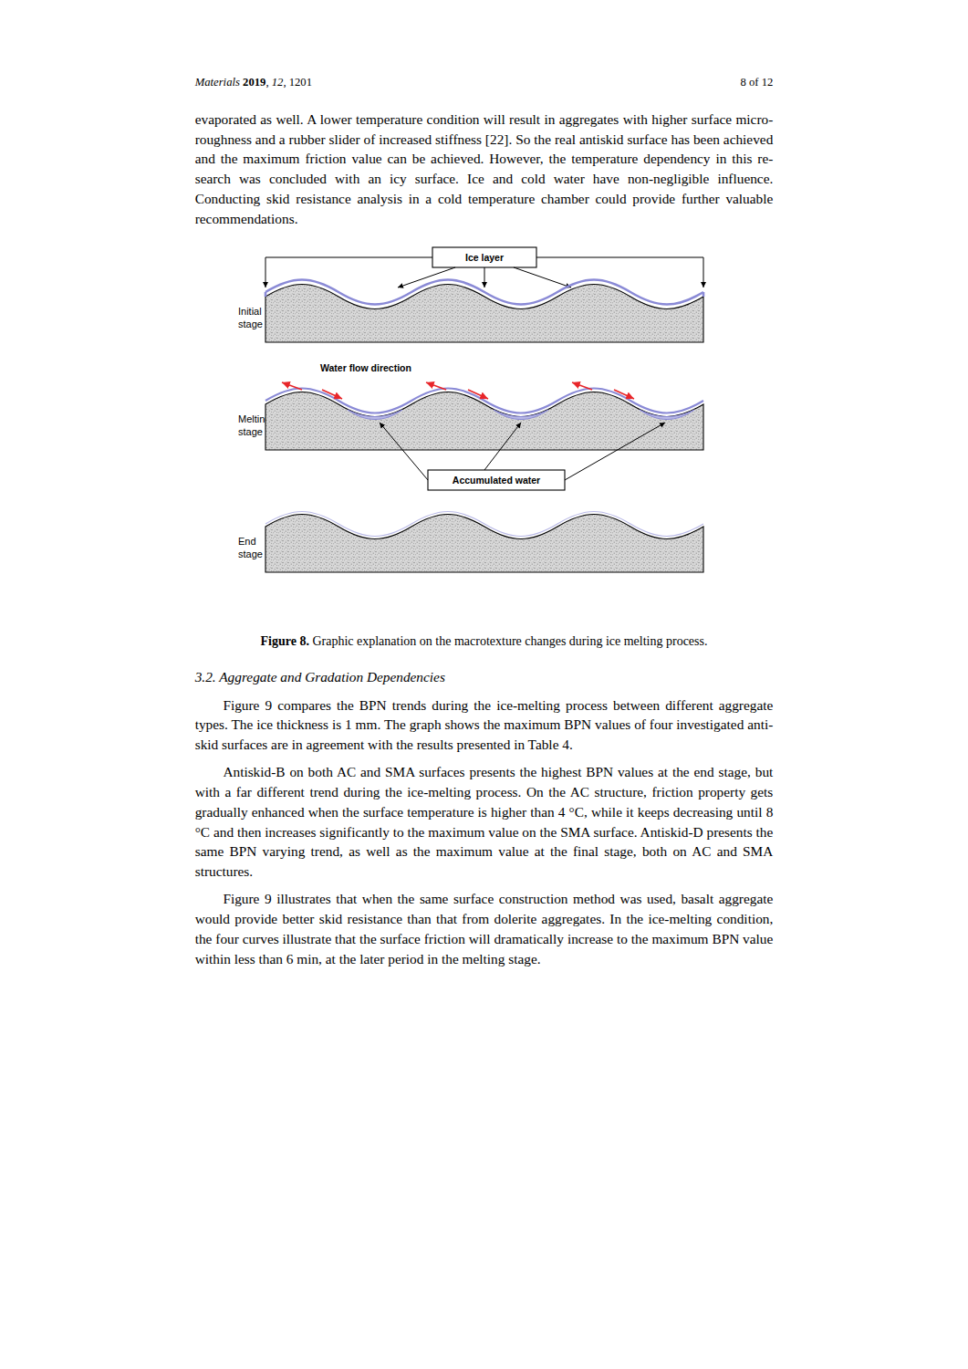Materials 2019, 12, 1201
8 of 12
evaporated as well. A lower temperature condition will result in aggregates with higher surface micro-roughness and a rubber slider of increased stiffness [22]. So the real antiskid surface has been achieved and the maximum friction value can be achieved. However, the temperature dependency in this research was concluded with an icy surface. Ice and cold water have non-negligible influence. Conducting skid resistance analysis in a cold temperature chamber could provide further valuable recommendations.
Ice layer Initial stage Water flow direction Melting stage Accumulated water End stage
Figure 8. Graphic explanation on the macrotexture changes during ice melting process.
3.2. Aggregate and Gradation Dependencies
Figure 9 compares the BPN trends during the ice-melting process between different aggregate types. The ice thickness is 1 mm. The graph shows the maximum BPN values of four investigated antiskid surfaces are in agreement with the results presented in Table 4.
Antiskid-B on both AC and SMA surfaces presents the highest BPN values at the end stage, but with a far different trend during the ice-melting process. On the AC structure, friction property gets gradually enhanced when the surface temperature is higher than 4 °C, while it keeps decreasing until 8 °C and then increases significantly to the maximum value on the SMA surface. Antiskid-D presents the same BPN varying trend, as well as the maximum value at the final stage, both on AC and SMA structures.
Figure 9 illustrates that when the same surface construction method was used, basalt aggregate would provide better skid resistance than that from dolerite aggregates. In the ice-melting condition, the four curves illustrate that the surface friction will dramatically increase to the maximum BPN value within less than 6 min, at the later period in the melting stage.